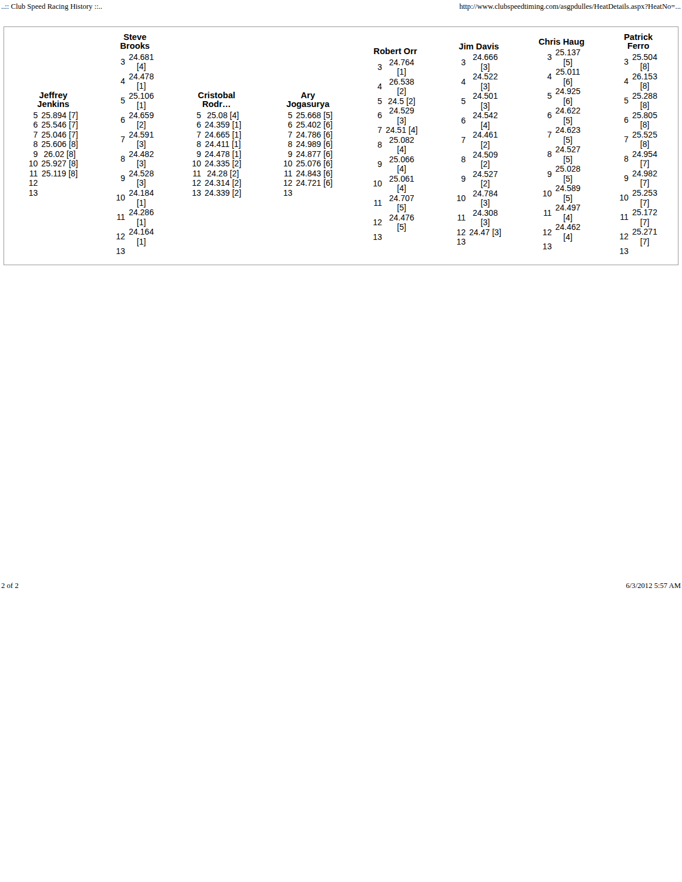..:: Club Speed Racing History ::..
http://www.clubspeedtiming.com/asgpdulles/HeatDetails.aspx?HeatNo=...
| Jeffrey Jenkins / 5 / 25.894 [7] / / 6 / 25.546 [7] / / 7 / 25.046 [7] / / 8 / 25.606 [8] / / 9 / 26.02 [8] / / 10 / 25.927 [8] / / 11 / 25.119 [8] / / 12 / / / 13 / / | Steve Brooks / 3 / 24.681 [4] / / 4 / 24.478 [1] / / 5 / 25.106 [1] / / 6 / 24.659 [2] / / 7 / 24.591 [3] / / 8 / 24.482 [3] / / 9 / 24.528 [3] / / 10 / 24.184 [1] / / 11 / 24.286 [1] / / 12 / 24.164 [1] / / 13 / / | Cristobal Rodr… / 5 / 25.08 [4] / / 6 / 24.359 [1] / / 7 / 24.665 [1] / / 8 / 24.411 [1] / / 9 / 24.478 [1] / / 10 / 24.335 [2] / / 11 / 24.28 [2] / / 12 / 24.314 [2] / / 13 / 24.339 [2] / | Ary Jogasurya / 5 / 25.668 [5] / / 6 / 25.402 [6] / / 7 / 24.786 [6] / / 8 / 24.989 [6] / / 9 / 24.877 [6] / / 10 / 25.076 [6] / / 11 / 24.843 [6] / / 12 / 24.721 [6] / / 13 / / | Robert Orr / 3 / 24.764 [1] / / 4 / 26.538 [2] / / 5 / 24.5 [2] / / 6 / 24.529 [3] / / 7 / 24.51 [4] / / 8 / 25.082 [4] / / 9 / 25.066 [4] / / 10 / 25.061 [4] / / 11 / 24.707 [5] / / 12 / 24.476 [5] / / 13 / / | Jim Davis / 3 / 24.666 [3] / / 4 / 24.522 [3] / / 5 / 24.501 [3] / / 6 / 24.542 [4] / / 7 / 24.461 [2] / / 8 / 24.509 [2] / / 9 / 24.527 [2] / / 10 / 24.784 [3] / / 11 / 24.308 [3] / / 12 / 24.47 [3] / / 13 / / | Chris Haug / 3 / 25.137 [5] / / 4 / 25.011 [6] / / 5 / 24.925 [6] / / 6 / 24.622 [5] / / 7 / 24.623 [5] / / 8 / 24.527 [5] / / 9 / 25.028 [5] / / 10 / 24.589 [5] / / 11 / 24.497 [4] / / 12 / 24.462 [4] / / 13 / / | Patrick Ferro / 3 / 25.504 [8] / / 4 / 26.153 [8] / / 5 / 25.288 [8] / / 6 / 25.805 [8] / / 7 / 25.525 [8] / / 8 / 24.954 [7] / / 9 / 24.982 [7] / / 10 / 25.253 [7] / / 11 / 25.172 [7] / / 12 / 25.271 [7] / / 13 / / |
2 of 2
6/3/2012 5:57 AM